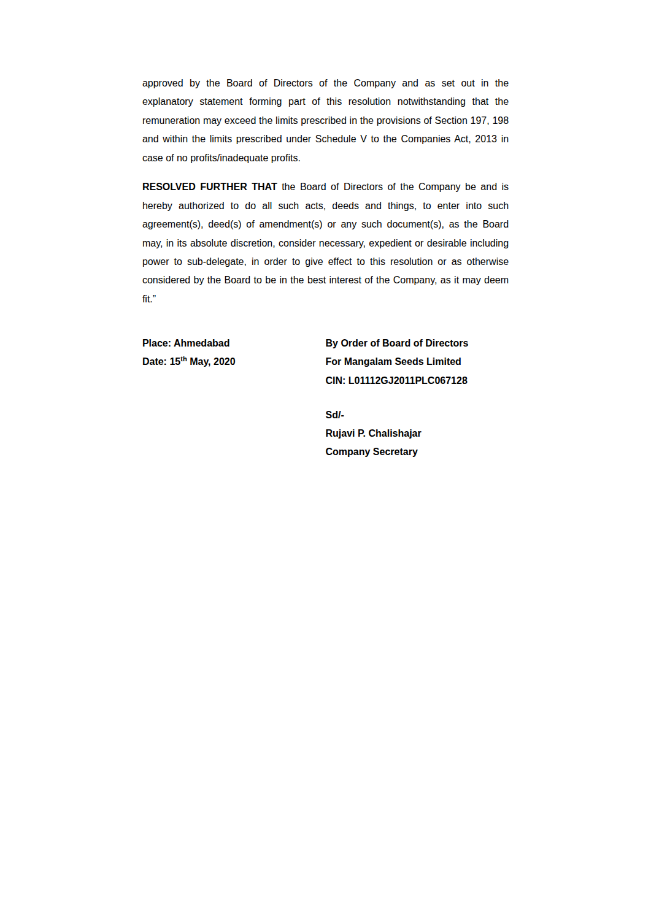approved by the Board of Directors of the Company and as set out in the explanatory statement forming part of this resolution notwithstanding that the remuneration may exceed the limits prescribed in the provisions of Section 197, 198 and within the limits prescribed under Schedule V to the Companies Act, 2013 in case of no profits/inadequate profits.
RESOLVED FURTHER THAT the Board of Directors of the Company be and is hereby authorized to do all such acts, deeds and things, to enter into such agreement(s), deed(s) of amendment(s) or any such document(s), as the Board may, in its absolute discretion, consider necessary, expedient or desirable including power to sub-delegate, in order to give effect to this resolution or as otherwise considered by the Board to be in the best interest of the Company, as it may deem fit.”
| Place: Ahmedabad Date: 15 th May, 2020 | By Order of Board of Directors For Mangalam Seeds Limited CIN: L01112GJ2011PLC067128 Sd/- Rujavi P. Chalishajar Company Secretary |